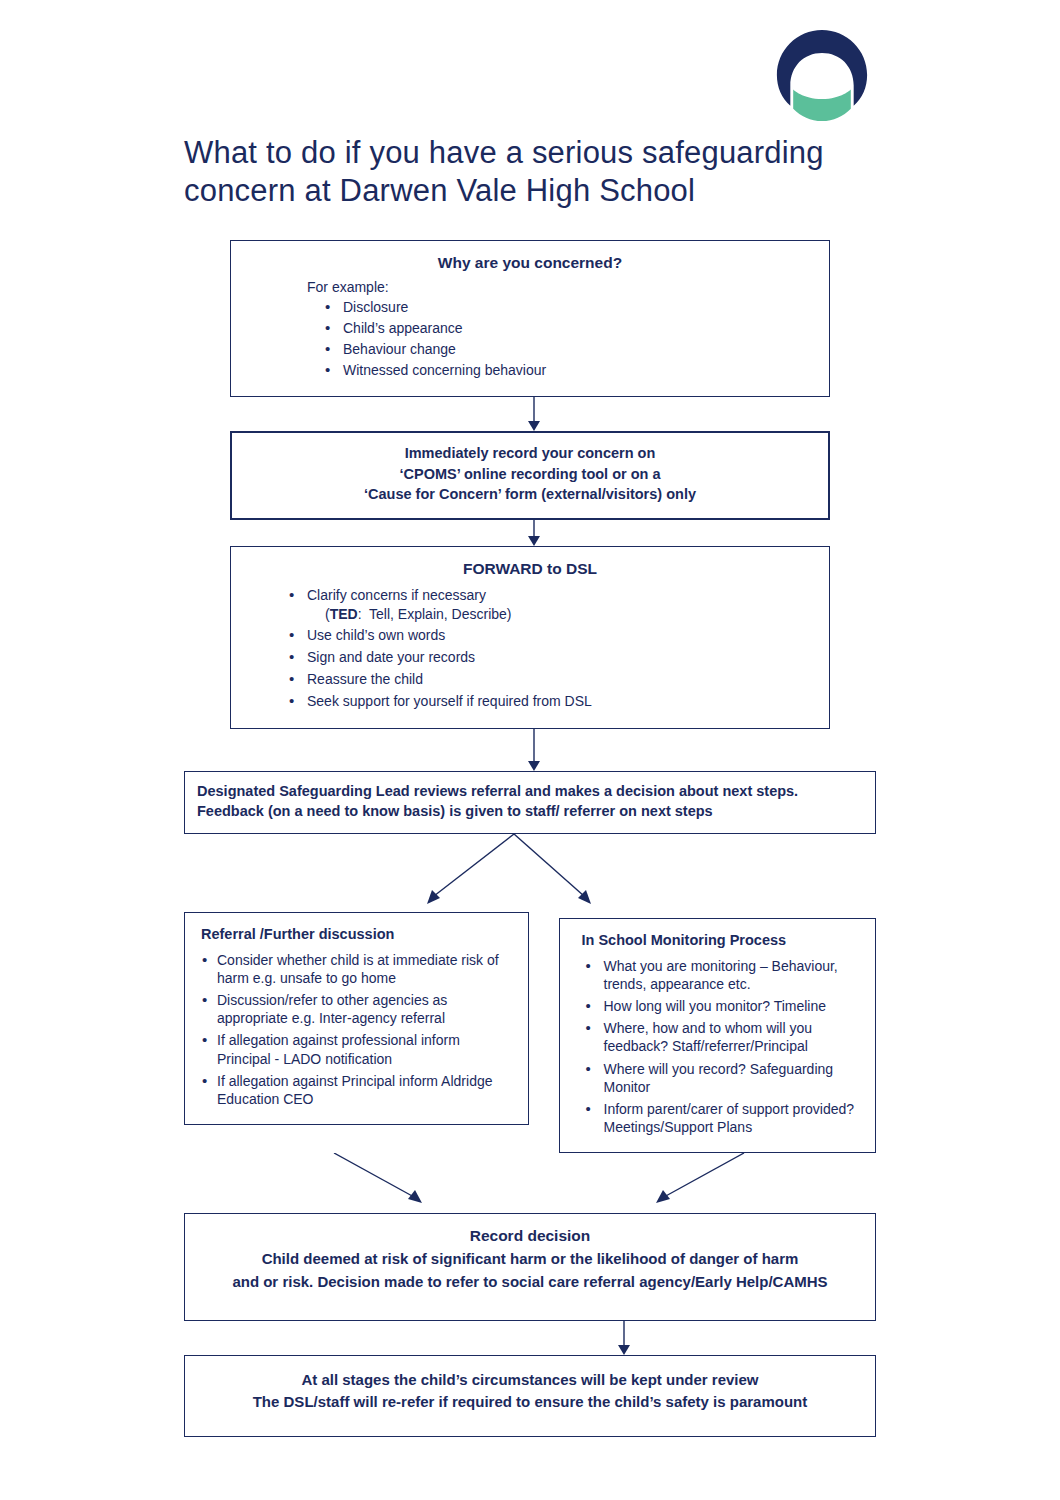Aldridge Education logo
What to do if you have a serious safeguarding concern at Darwen Vale High School
Why are you concerned?
For example:
Disclosure
Child’s appearance
Behaviour change
Witnessed concerning behaviour
Immediately record your concern on
‘CPOMS’ online recording tool or on a
‘Cause for Concern’ form (external/visitors) only
FORWARD to DSL
Clarify concerns if necessary
(TED: Tell, Explain, Describe)
Use child’s own words
Sign and date your records
Reassure the child
Seek support for yourself if required from DSL
Designated Safeguarding Lead reviews referral and makes a decision about next steps. Feedback (on a need to know basis) is given to staff/ referrer on next steps
Referral /Further discussion
Consider whether child is at immediate risk of harm e.g. unsafe to go home
Discussion/refer to other agencies as appropriate e.g. Inter-agency referral
If allegation against professional inform Principal - LADO notification
If allegation against Principal inform Aldridge Education CEO
In School Monitoring Process
What you are monitoring – Behaviour, trends, appearance etc.
How long will you monitor? Timeline
Where, how and to whom will you feedback? Staff/referrer/Principal
Where will you record? Safeguarding Monitor
Inform parent/carer of support provided? Meetings/Support Plans
Record decision
Child deemed at risk of significant harm or the likelihood of danger of harm
and or risk. Decision made to refer to social care referral agency/Early Help/CAMHS
At all stages the child’s circumstances will be kept under review
The DSL/staff will re-refer if required to ensure the child’s safety is paramount